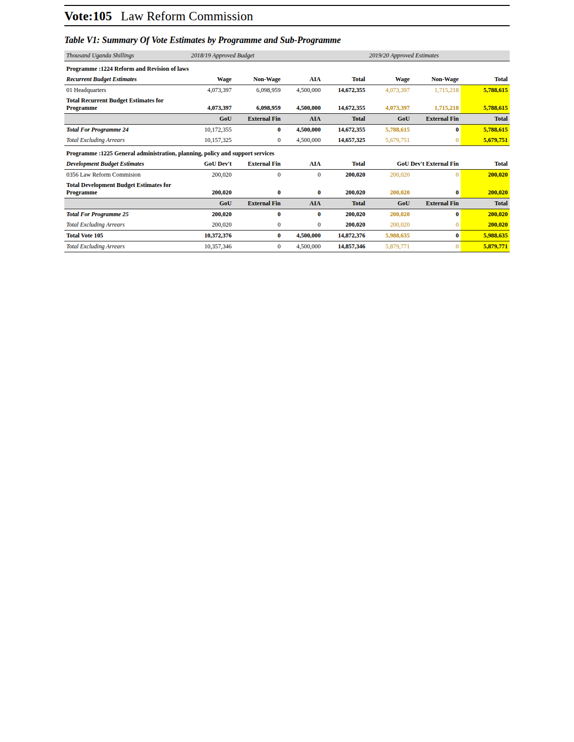Vote:105 Law Reform Commission
Table V1: Summary Of Vote Estimates by Programme and Sub-Programme
| Thousand Uganda Shillings | 2018/19 Approved Budget | 2019/20 Approved Estimates |
| --- | --- | --- |
| Programme :1224 Reform and Revision of laws |
| Recurrent Budget Estimates | Wage | Non-Wage | AIA | Total | Wage | Non-Wage | Total |
| 01 Headquarters | 4,073,397 | 6,098,959 | 4,500,000 | 14,672,355 | 4,073,397 | 1,715,218 | 5,788,615 |
| Total Recurrent Budget Estimates for Programme | 4,073,397 | 6,098,959 | 4,500,000 | 14,672,355 | 4,073,397 | 1,715,218 | 5,788,615 |
| | GoU | External Fin | AIA | Total | GoU | External Fin | Total |
| Total For Programme 24 | 10,172,355 | 0 | 4,500,000 | 14,672,355 | 5,788,615 | 0 | 5,788,615 |
| Total Excluding Arrears | 10,157,325 | 0 | 4,500,000 | 14,657,325 | 5,679,751 | 0 | 5,679,751 |
| Programme :1225 General administration, planning, policy and support services |
| Development Budget Estimates | GoU Dev't | External Fin | AIA | Total | GoU Dev't External Fin | Total |
| 0356 Law Reform Commision | 200,020 | 0 | 0 | 200,020 | 200,020 | 0 | 200,020 |
| Total Development Budget Estimates for Programme | 200,020 | 0 | 0 | 200,020 | 200,020 | 0 | 200,020 |
| | GoU | External Fin | AIA | Total | GoU | External Fin | Total |
| Total For Programme 25 | 200,020 | 0 | 0 | 200,020 | 200,020 | 0 | 200,020 |
| Total Excluding Arrears | 200,020 | 0 | 0 | 200,020 | 200,020 | 0 | 200,020 |
| Total Vote 105 | 10,372,376 | 0 | 4,500,000 | 14,872,376 | 5,988,635 | 0 | 5,988,635 |
| Total Excluding Arrears | 10,357,346 | 0 | 4,500,000 | 14,857,346 | 5,879,771 | 0 | 5,879,771 |